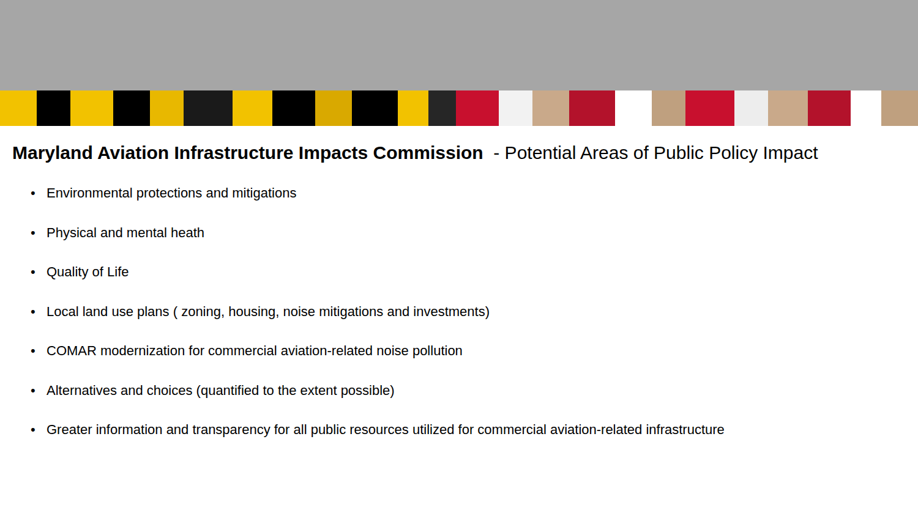Maryland Aviation Infrastructure Impacts Commission - Potential Areas of Public Policy Impact
Environmental protections and mitigations
Physical and mental heath
Quality of Life
Local land use plans ( zoning, housing, noise mitigations and investments)
COMAR modernization for commercial aviation-related noise pollution
Alternatives and choices (quantified to the extent possible)
Greater information and transparency for all public resources utilized for commercial aviation-related infrastructure